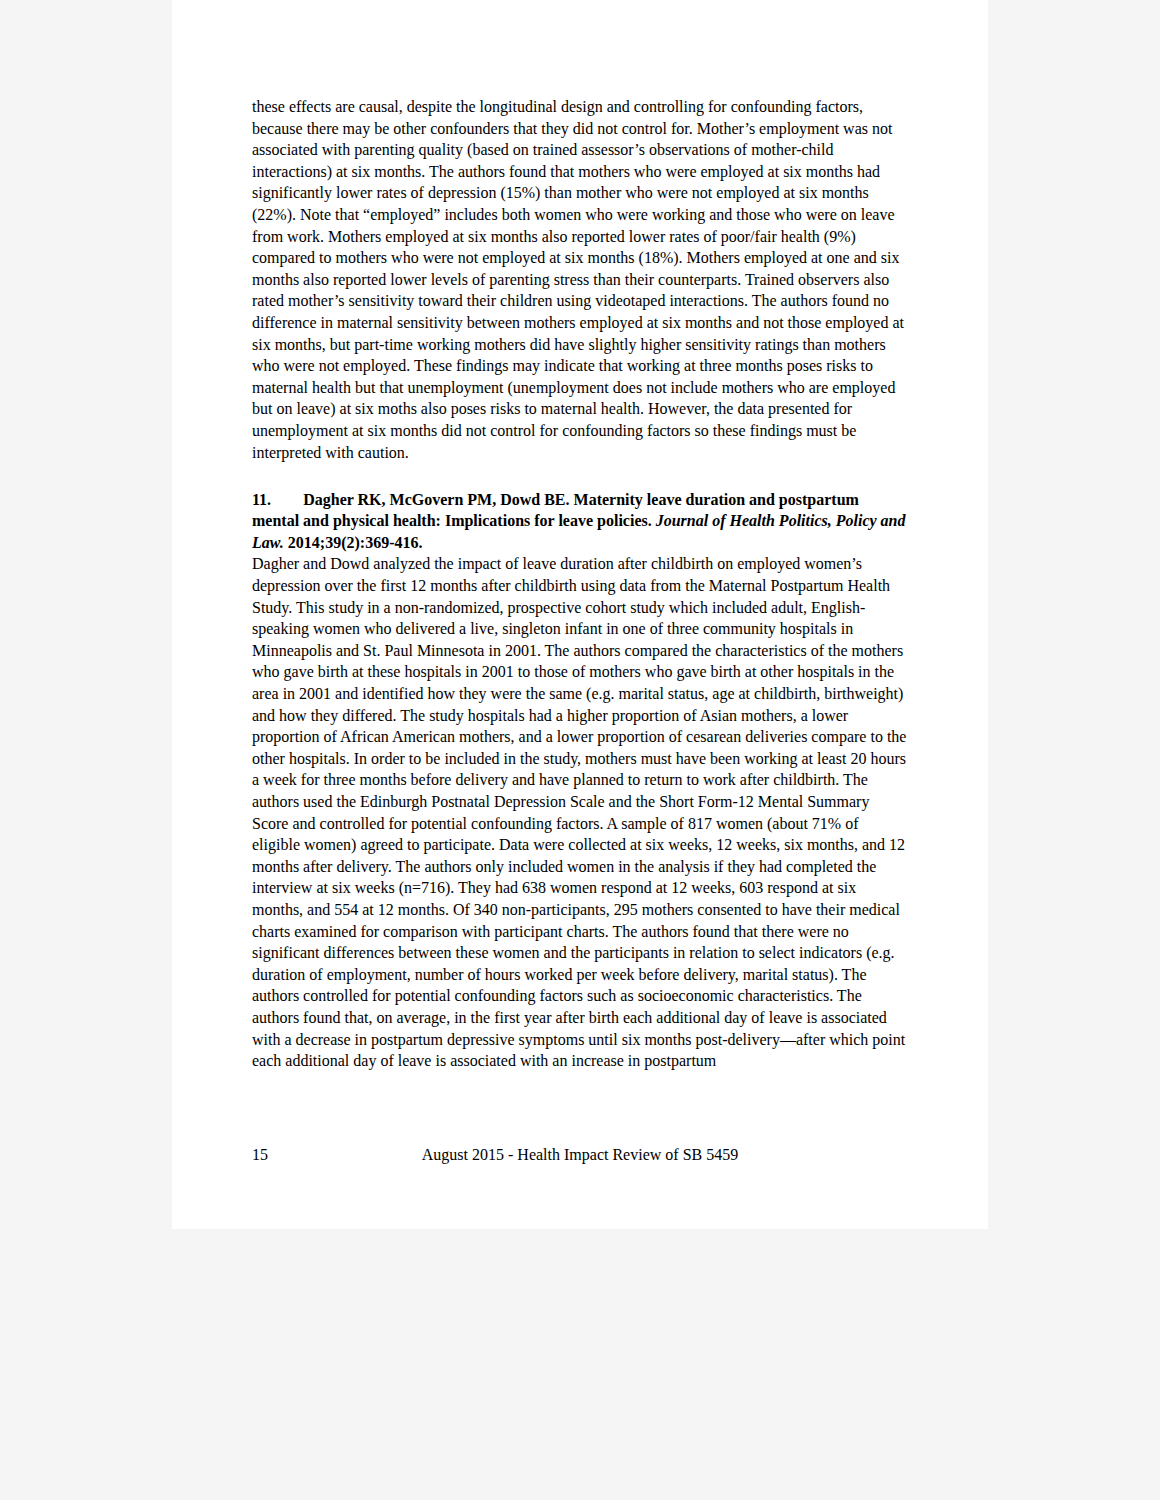these effects are causal, despite the longitudinal design and controlling for confounding factors, because there may be other confounders that they did not control for. Mother’s employment was not associated with parenting quality (based on trained assessor’s observations of mother-child interactions) at six months. The authors found that mothers who were employed at six months had significantly lower rates of depression (15%) than mother who were not employed at six months (22%). Note that “employed” includes both women who were working and those who were on leave from work. Mothers employed at six months also reported lower rates of poor/fair health (9%) compared to mothers who were not employed at six months (18%). Mothers employed at one and six months also reported lower levels of parenting stress than their counterparts. Trained observers also rated mother’s sensitivity toward their children using videotaped interactions. The authors found no difference in maternal sensitivity between mothers employed at six months and not those employed at six months, but part-time working mothers did have slightly higher sensitivity ratings than mothers who were not employed. These findings may indicate that working at three months poses risks to maternal health but that unemployment (unemployment does not include mothers who are employed but on leave) at six moths also poses risks to maternal health. However, the data presented for unemployment at six months did not control for confounding factors so these findings must be interpreted with caution.
11. Dagher RK, McGovern PM, Dowd BE. Maternity leave duration and postpartum mental and physical health: Implications for leave policies. Journal of Health Politics, Policy and Law. 2014;39(2):369-416.
Dagher and Dowd analyzed the impact of leave duration after childbirth on employed women’s depression over the first 12 months after childbirth using data from the Maternal Postpartum Health Study. This study in a non-randomized, prospective cohort study which included adult, English-speaking women who delivered a live, singleton infant in one of three community hospitals in Minneapolis and St. Paul Minnesota in 2001. The authors compared the characteristics of the mothers who gave birth at these hospitals in 2001 to those of mothers who gave birth at other hospitals in the area in 2001 and identified how they were the same (e.g. marital status, age at childbirth, birthweight) and how they differed. The study hospitals had a higher proportion of Asian mothers, a lower proportion of African American mothers, and a lower proportion of cesarean deliveries compare to the other hospitals. In order to be included in the study, mothers must have been working at least 20 hours a week for three months before delivery and have planned to return to work after childbirth. The authors used the Edinburgh Postnatal Depression Scale and the Short Form-12 Mental Summary Score and controlled for potential confounding factors. A sample of 817 women (about 71% of eligible women) agreed to participate. Data were collected at six weeks, 12 weeks, six months, and 12 months after delivery. The authors only included women in the analysis if they had completed the interview at six weeks (n=716). They had 638 women respond at 12 weeks, 603 respond at six months, and 554 at 12 months. Of 340 non-participants, 295 mothers consented to have their medical charts examined for comparison with participant charts. The authors found that there were no significant differences between these women and the participants in relation to select indicators (e.g. duration of employment, number of hours worked per week before delivery, marital status). The authors controlled for potential confounding factors such as socioeconomic characteristics. The authors found that, on average, in the first year after birth each additional day of leave is associated with a decrease in postpartum depressive symptoms until six months post-delivery—after which point each additional day of leave is associated with an increase in postpartum
15 August 2015 - Health Impact Review of SB 5459